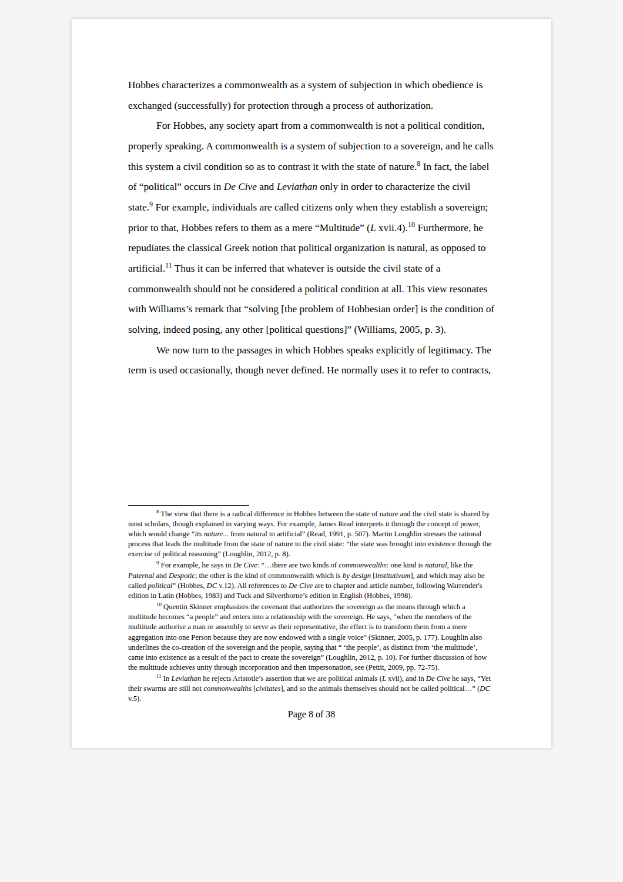Hobbes characterizes a commonwealth as a system of subjection in which obedience is exchanged (successfully) for protection through a process of authorization.
For Hobbes, any society apart from a commonwealth is not a political condition, properly speaking. A commonwealth is a system of subjection to a sovereign, and he calls this system a civil condition so as to contrast it with the state of nature.8 In fact, the label of “political” occurs in De Cive and Leviathan only in order to characterize the civil state.9 For example, individuals are called citizens only when they establish a sovereign; prior to that, Hobbes refers to them as a mere “Multitude” (L xvii.4).10 Furthermore, he repudiates the classical Greek notion that political organization is natural, as opposed to artificial.11 Thus it can be inferred that whatever is outside the civil state of a commonwealth should not be considered a political condition at all. This view resonates with Williams’s remark that “solving [the problem of Hobbesian order] is the condition of solving, indeed posing, any other [political questions]” (Williams, 2005, p. 3).
We now turn to the passages in which Hobbes speaks explicitly of legitimacy. The term is used occasionally, though never defined. He normally uses it to refer to contracts,
8 The view that there is a radical difference in Hobbes between the state of nature and the civil state is shared by most scholars, though explained in varying ways. For example, James Read interprets it through the concept of power, which would change “its nature... from natural to artificial” (Read, 1991, p. 507). Martin Loughlin stresses the rational process that leads the multitude from the state of nature to the civil state: “the state was brought into existence through the exercise of political reasoning” (Loughlin, 2012, p. 8).
9 For example, he says in De Cive: “…there are two kinds of commonwealths: one kind is natural, like the Paternal and Despotic; the other is the kind of commonwealth which is by design [institutivum], and which may also be called political” (Hobbes, DC v.12). All references to De Cive are to chapter and article number, following Warrender's edition in Latin (Hobbes, 1983) and Tuck and Silverthorne’s edition in English (Hobbes, 1998).
10 Quentin Skinner emphasizes the covenant that authorizes the sovereign as the means through which a multitude becomes “a people” and enters into a relationship with the sovereign. He says, "when the members of the multitude authorise a man or assembly to serve as their representative, the effect is to transform them from a mere aggregation into one Person because they are now endowed with a single voice" (Skinner, 2005, p. 177). Loughlin also underlines the co-creation of the sovereign and the people, saying that “ ‘the people’, as distinct from ‘the multitude’, came into existence as a result of the pact to create the sovereign” (Loughlin, 2012, p. 10). For further discussion of how the multitude achieves unity through incorporation and then impersonation, see (Pettit, 2009, pp. 72-75).
11 In Leviathan he rejects Aristotle’s assertion that we are political animals (L xvii), and in De Cive he says, “Yet their swarms are still not commonwealths [civitates], and so the animals themselves should not be called political…” (DC v.5).
Page 8 of 38